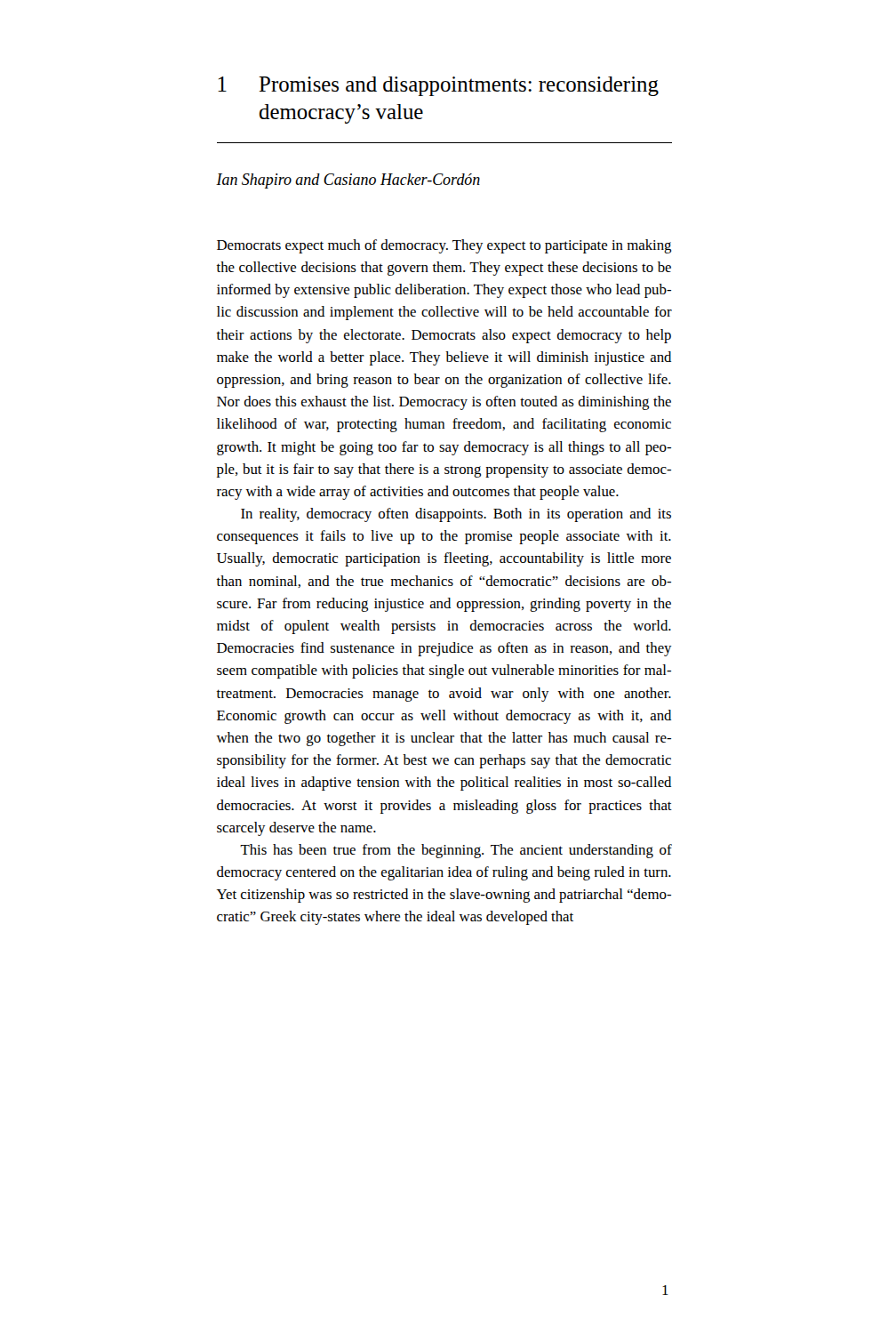1
Promises and disappointments: reconsidering democracy’s value
Ian Shapiro and Casiano Hacker-Cordón
Democrats expect much of democracy. They expect to participate in making the collective decisions that govern them. They expect these decisions to be informed by extensive public deliberation. They expect those who lead public discussion and implement the collective will to be held accountable for their actions by the electorate. Democrats also expect democracy to help make the world a better place. They believe it will diminish injustice and oppression, and bring reason to bear on the organization of collective life. Nor does this exhaust the list. Democracy is often touted as diminishing the likelihood of war, protecting human freedom, and facilitating economic growth. It might be going too far to say democracy is all things to all people, but it is fair to say that there is a strong propensity to associate democracy with a wide array of activities and outcomes that people value.
In reality, democracy often disappoints. Both in its operation and its consequences it fails to live up to the promise people associate with it. Usually, democratic participation is fleeting, accountability is little more than nominal, and the true mechanics of “democratic” decisions are obscure. Far from reducing injustice and oppression, grinding poverty in the midst of opulent wealth persists in democracies across the world. Democracies find sustenance in prejudice as often as in reason, and they seem compatible with policies that single out vulnerable minorities for maltreatment. Democracies manage to avoid war only with one another. Economic growth can occur as well without democracy as with it, and when the two go together it is unclear that the latter has much causal responsibility for the former. At best we can perhaps say that the democratic ideal lives in adaptive tension with the political realities in most so-called democracies. At worst it provides a misleading gloss for practices that scarcely deserve the name.
This has been true from the beginning. The ancient understanding of democracy centered on the egalitarian idea of ruling and being ruled in turn. Yet citizenship was so restricted in the slave-owning and patriarchal “democratic” Greek city-states where the ideal was developed that
1